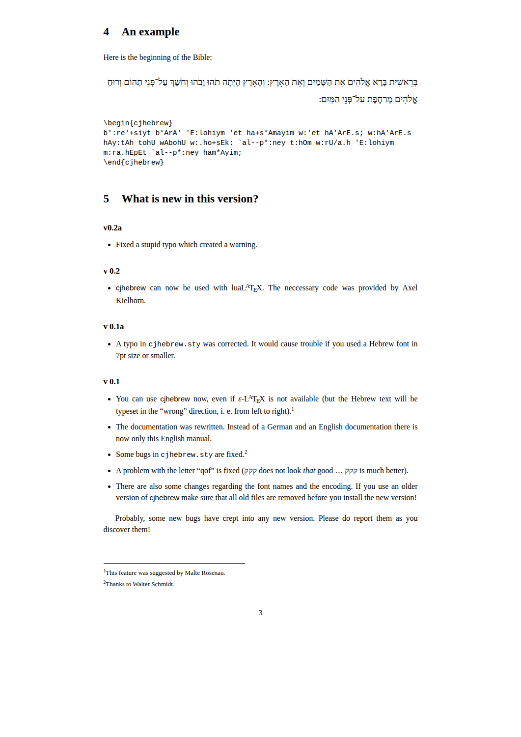4 An example
Here is the beginning of the Bible:
בְּרֵאשִׁית בָּרָא אֱלֹהִים אֵת הַשָּׁמַיִם וְאֵת הָאָרֶץ: וְהָאָרֶץ הָיְתָה תֹהוּ וָבֹהוּ וְחֹשֶׁךְ עַל־פְּנֵי תְהוֹם וְרוּחַ אֱלֹהִים מְרַחֶפֶת עַל־פְּנֵי הַמָּיִם:
\begin{cjhebrew}
b*:re'+siyt b*ArA' 'E:lohiym 'et ha+s*Amayim w:'et hA'ArE.s; w:hA'ArE.s
hAy:tAh tohU wAbohU w:.ho+sEk: `al--p*:ney t:hOm w:rU/a.h 'E:lohiym
m:ra.hEpEt `al--p*:ney ham*Ayim;
\end{cjhebrew}
5 What is new in this version?
v0.2a
Fixed a stupid typo which created a warning.
v 0.2
cjhebrew can now be used with luaLATEX. The neccessary code was provided by Axel Kielhorn.
v 0.1a
A typo in cjhebrew.sty was corrected. It would cause trouble if you used a Hebrew font in 7pt size or smaller.
v 0.1
You can use cjhebrew now, even if ε-LATEX is not available (but the Hebrew text will be typeset in the “wrong” direction, i. e. from left to right).1
The documentation was rewritten. Instead of a German and an English documentation there is now only this English manual.
Some bugs in cjhebrew.sty are fixed.2
A problem with the letter “qof” is fixed (קקק does not look that good … קקק is much better).
There are also some changes regarding the font names and the encoding. If you use an older version of cjhebrew make sure that all old files are removed before you install the new version!
Probably, some new bugs have crept into any new version. Please do report them as you discover them!
1This feature was suggested by Malte Rosenau.
2Thanks to Walter Schmidt.
3